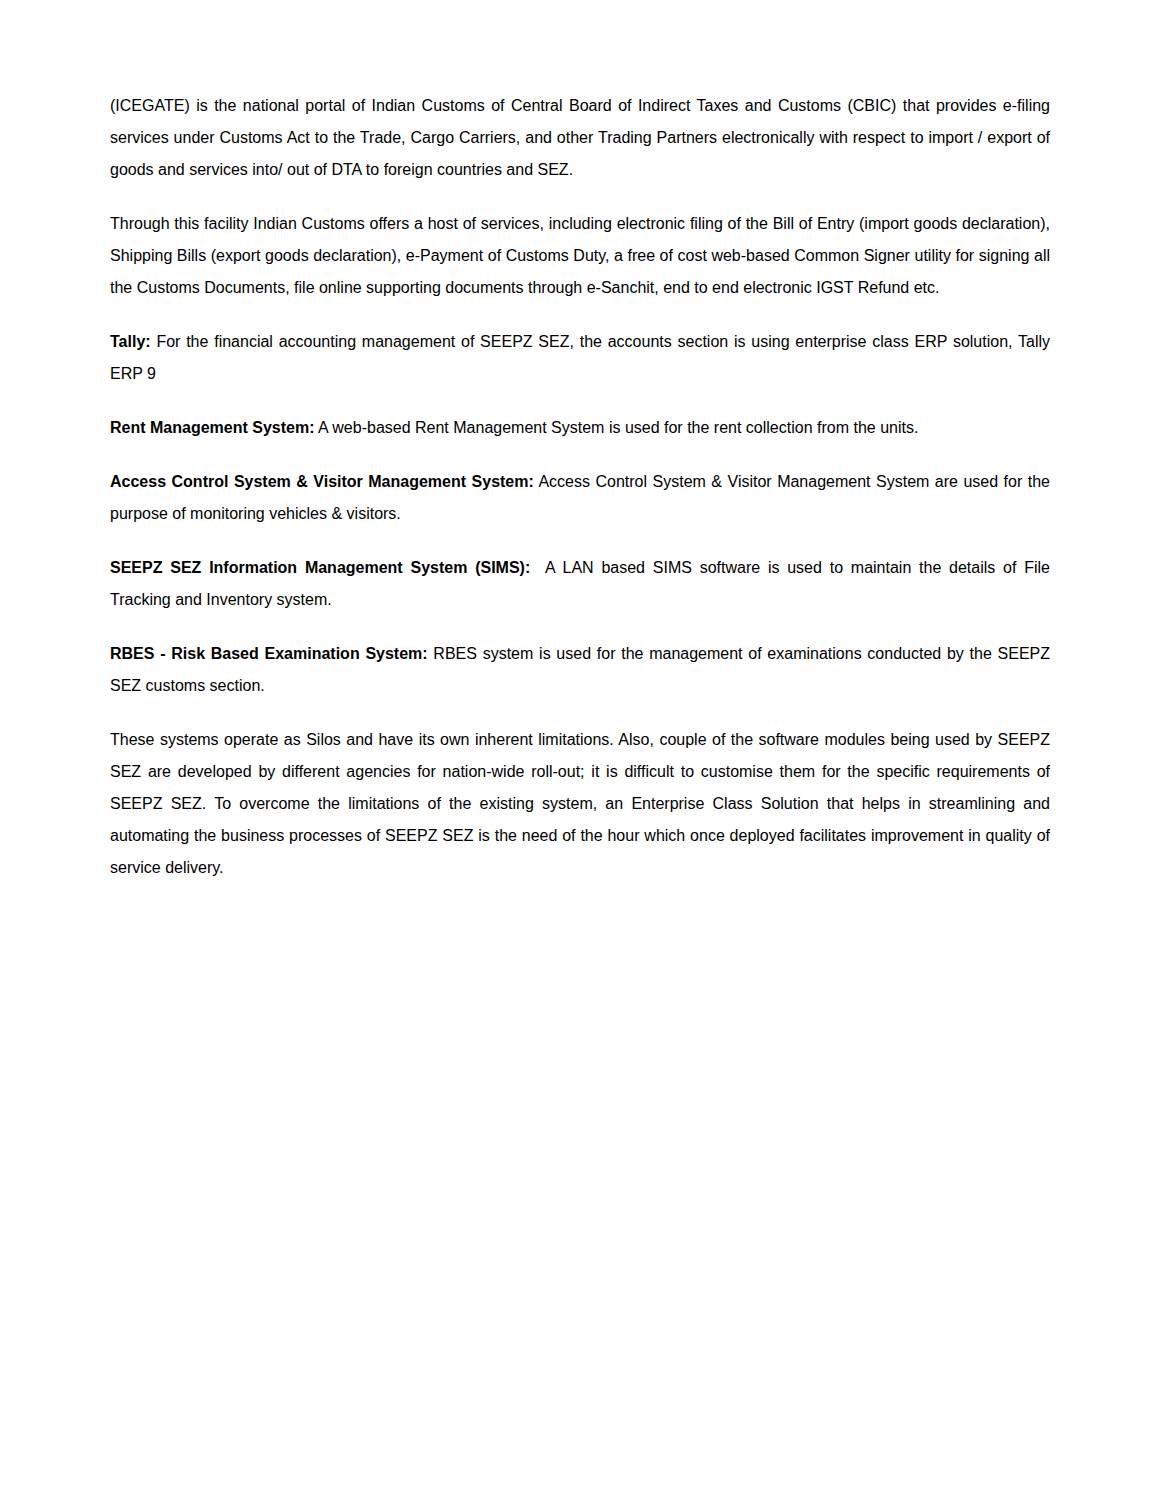(ICEGATE) is the national portal of Indian Customs of Central Board of Indirect Taxes and Customs (CBIC) that provides e-filing services under Customs Act to the Trade, Cargo Carriers, and other Trading Partners electronically with respect to import / export of goods and services into/ out of DTA to foreign countries and SEZ.
Through this facility Indian Customs offers a host of services, including electronic filing of the Bill of Entry (import goods declaration), Shipping Bills (export goods declaration), e-Payment of Customs Duty, a free of cost web-based Common Signer utility for signing all the Customs Documents, file online supporting documents through e-Sanchit, end to end electronic IGST Refund etc.
Tally: For the financial accounting management of SEEPZ SEZ, the accounts section is using enterprise class ERP solution, Tally ERP 9
Rent Management System: A web-based Rent Management System is used for the rent collection from the units.
Access Control System & Visitor Management System: Access Control System & Visitor Management System are used for the purpose of monitoring vehicles & visitors.
SEEPZ SEZ Information Management System (SIMS): A LAN based SIMS software is used to maintain the details of File Tracking and Inventory system.
RBES - Risk Based Examination System: RBES system is used for the management of examinations conducted by the SEEPZ SEZ customs section.
These systems operate as Silos and have its own inherent limitations. Also, couple of the software modules being used by SEEPZ SEZ are developed by different agencies for nation-wide roll-out; it is difficult to customise them for the specific requirements of SEEPZ SEZ. To overcome the limitations of the existing system, an Enterprise Class Solution that helps in streamlining and automating the business processes of SEEPZ SEZ is the need of the hour which once deployed facilitates improvement in quality of service delivery.